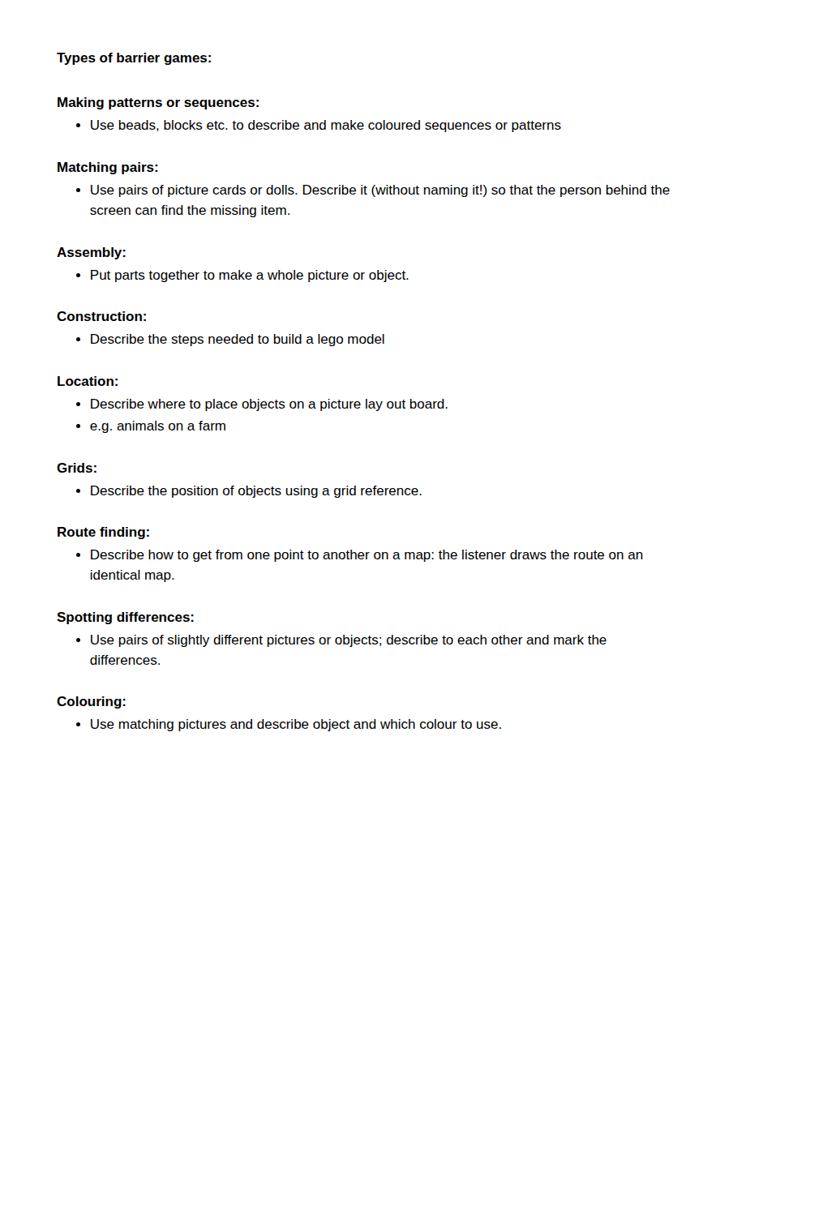Types of barrier games:
Making patterns or sequences:
Use beads, blocks etc. to describe and make coloured sequences or patterns
Matching pairs:
Use pairs of picture cards or dolls. Describe it (without naming it!) so that the person behind the screen can find the missing item.
Assembly:
Put parts together to make a whole picture or object.
Construction:
Describe the steps needed to build a lego model
Location:
Describe where to place objects on a picture lay out board.
e.g. animals on a farm
Grids:
Describe the position of objects using a grid reference.
Route finding:
Describe how to get from one point to another on a map: the listener draws the route on an identical map.
Spotting differences:
Use pairs of slightly different pictures or objects; describe to each other and mark the differences.
Colouring:
Use matching pictures and describe object and which colour to use.